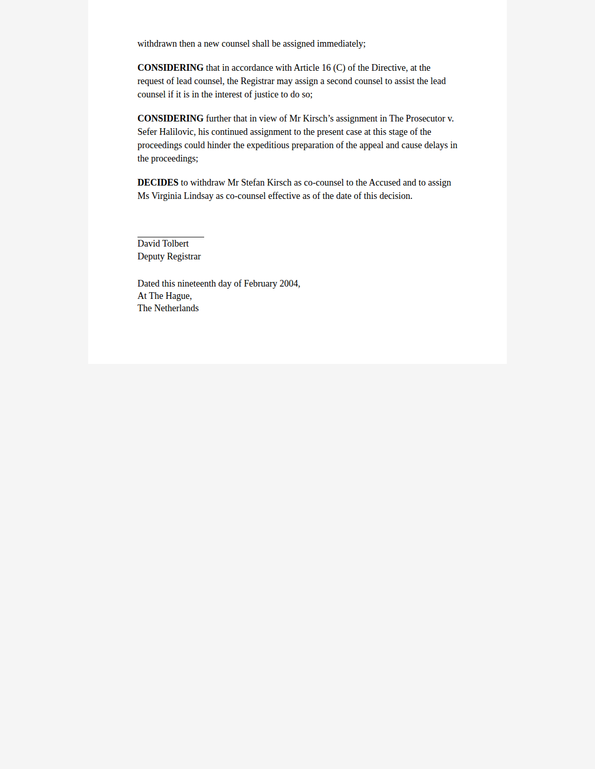withdrawn then a new counsel shall be assigned immediately;
CONSIDERING that in accordance with Article 16 (C) of the Directive, at the request of lead counsel, the Registrar may assign a second counsel to assist the lead counsel if it is in the interest of justice to do so;
CONSIDERING further that in view of Mr Kirsch’s assignment in The Prosecutor v. Sefer Halilovic, his continued assignment to the present case at this stage of the proceedings could hinder the expeditious preparation of the appeal and cause delays in the proceedings;
DECIDES to withdraw Mr Stefan Kirsch as co-counsel to the Accused and to assign Ms Virginia Lindsay as co-counsel effective as of the date of this decision.
David Tolbert
Deputy Registrar
Dated this nineteenth day of February 2004,
At The Hague,
The Netherlands